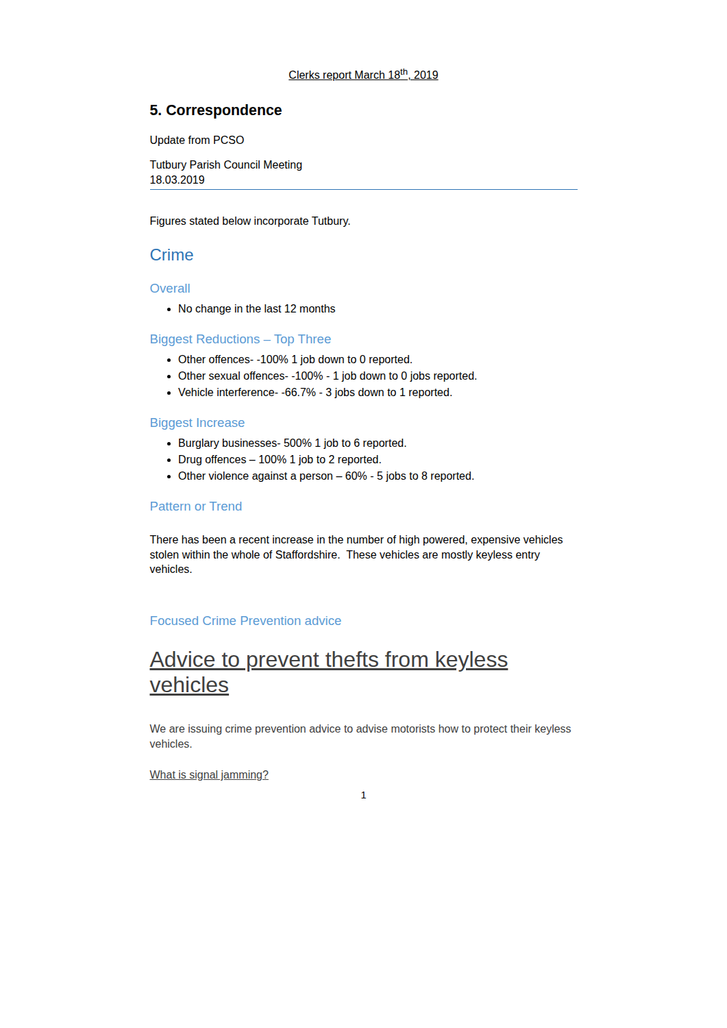Clerks report March 18th, 2019
5. Correspondence
Update from PCSO
Tutbury Parish Council Meeting
18.03.2019
Figures stated below incorporate Tutbury.
Crime
Overall
No change in the last 12 months
Biggest Reductions – Top Three
Other offences- -100% 1 job down to 0 reported.
Other sexual offences- -100% - 1 job down to 0 jobs reported.
Vehicle interference- -66.7% - 3 jobs down to 1 reported.
Biggest Increase
Burglary businesses- 500% 1 job to 6 reported.
Drug offences – 100% 1 job to 2 reported.
Other violence against a person – 60% - 5 jobs to 8 reported.
Pattern or Trend
There has been a recent increase in the number of high powered, expensive vehicles stolen within the whole of Staffordshire. These vehicles are mostly keyless entry vehicles.
Focused Crime Prevention advice
Advice to prevent thefts from keyless vehicles
We are issuing crime prevention advice to advise motorists how to protect their keyless vehicles.
What is signal jamming?
1